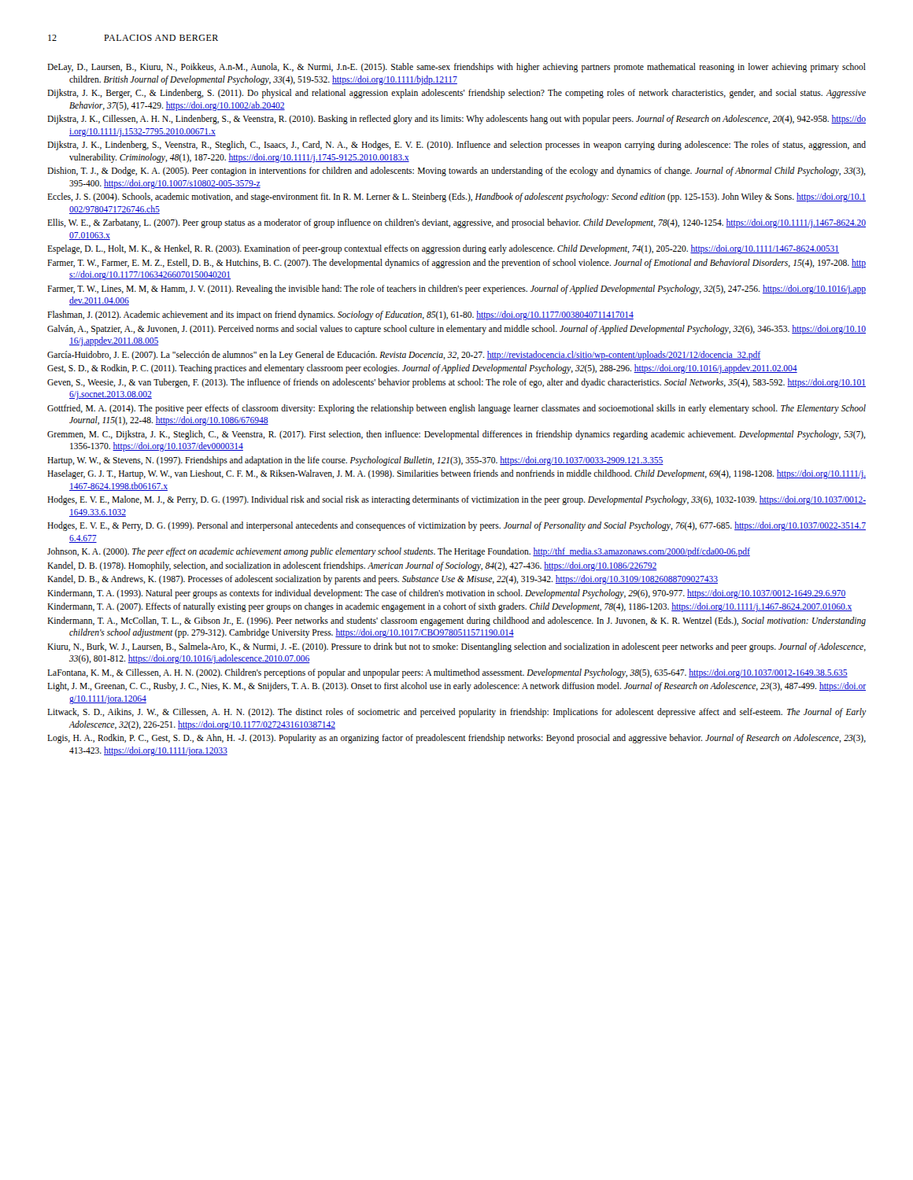12 PALACIOS AND BERGER
DeLay, D., Laursen, B., Kiuru, N., Poikkeus, A.n-M., Aunola, K., & Nurmi, J.n-E. (2015). Stable same-sex friendships with higher achieving partners promote mathematical reasoning in lower achieving primary school children. British Journal of Developmental Psychology, 33(4), 519-532. https://doi.org/10.1111/bjdp.12117
Dijkstra, J. K., Berger, C., & Lindenberg, S. (2011). Do physical and relational aggression explain adolescents' friendship selection? The competing roles of network characteristics, gender, and social status. Aggressive Behavior, 37(5), 417-429. https://doi.org/10.1002/ab.20402
Dijkstra, J. K., Cillessen, A. H. N., Lindenberg, S., & Veenstra, R. (2010). Basking in reflected glory and its limits: Why adolescents hang out with popular peers. Journal of Research on Adolescence, 20(4), 942-958. https://doi.org/10.1111/j.1532-7795.2010.00671.x
Dijkstra, J. K., Lindenberg, S., Veenstra, R., Steglich, C., Isaacs, J., Card, N. A., & Hodges, E. V. E. (2010). Influence and selection processes in weapon carrying during adolescence: The roles of status, aggression, and vulnerability. Criminology, 48(1), 187-220. https://doi.org/10.1111/j.1745-9125.2010.00183.x
Dishion, T. J., & Dodge, K. A. (2005). Peer contagion in interventions for children and adolescents: Moving towards an understanding of the ecology and dynamics of change. Journal of Abnormal Child Psychology, 33(3), 395-400. https://doi.org/10.1007/s10802-005-3579-z
Eccles, J. S. (2004). Schools, academic motivation, and stage-environment fit. In R. M. Lerner & L. Steinberg (Eds.), Handbook of adolescent psychology: Second edition (pp. 125-153). John Wiley & Sons. https://doi.org/10.1002/9780471726746.ch5
Ellis, W. E., & Zarbatany, L. (2007). Peer group status as a moderator of group influence on children's deviant, aggressive, and prosocial behavior. Child Development, 78(4), 1240-1254. https://doi.org/10.1111/j.1467-8624.2007.01063.x
Espelage, D. L., Holt, M. K., & Henkel, R. R. (2003). Examination of peer-group contextual effects on aggression during early adolescence. Child Development, 74(1), 205-220. https://doi.org/10.1111/1467-8624.00531
Farmer, T. W., Farmer, E. M. Z., Estell, D. B., & Hutchins, B. C. (2007). The developmental dynamics of aggression and the prevention of school violence. Journal of Emotional and Behavioral Disorders, 15(4), 197-208. https://doi.org/10.1177/10634266070150040201
Farmer, T. W., Lines, M. M, & Hamm, J. V. (2011). Revealing the invisible hand: The role of teachers in children's peer experiences. Journal of Applied Developmental Psychology, 32(5), 247-256. https://doi.org/10.1016/j.appdev.2011.04.006
Flashman, J. (2012). Academic achievement and its impact on friend dynamics. Sociology of Education, 85(1), 61-80. https://doi.org/10.1177/0038040711417014
Galván, A., Spatzier, A., & Juvonen, J. (2011). Perceived norms and social values to capture school culture in elementary and middle school. Journal of Applied Developmental Psychology, 32(6), 346-353. https://doi.org/10.1016/j.appdev.2011.08.005
García-Huidobro, J. E. (2007). La "selección de alumnos" en la Ley General de Educación. Revista Docencia, 32, 20-27. http://revistadocencia.cl/sitio/wp-content/uploads/2021/12/docencia_32.pdf
Gest, S. D., & Rodkin, P. C. (2011). Teaching practices and elementary classroom peer ecologies. Journal of Applied Developmental Psychology, 32(5), 288-296. https://doi.org/10.1016/j.appdev.2011.02.004
Geven, S., Weesie, J., & van Tubergen, F. (2013). The influence of friends on adolescents' behavior problems at school: The role of ego, alter and dyadic characteristics. Social Networks, 35(4), 583-592. https://doi.org/10.1016/j.socnet.2013.08.002
Gottfried, M. A. (2014). The positive peer effects of classroom diversity: Exploring the relationship between english language learner classmates and socioemotional skills in early elementary school. The Elementary School Journal, 115(1), 22-48. https://doi.org/10.1086/676948
Gremmen, M. C., Dijkstra, J. K., Steglich, C., & Veenstra, R. (2017). First selection, then influence: Developmental differences in friendship dynamics regarding academic achievement. Developmental Psychology, 53(7), 1356-1370. https://doi.org/10.1037/dev0000314
Hartup, W. W., & Stevens, N. (1997). Friendships and adaptation in the life course. Psychological Bulletin, 121(3), 355-370. https://doi.org/10.1037/0033-2909.121.3.355
Haselager, G. J. T., Hartup, W. W., van Lieshout, C. F. M., & Riksen-Walraven, J. M. A. (1998). Similarities between friends and nonfriends in middle childhood. Child Development, 69(4), 1198-1208. https://doi.org/10.1111/j.1467-8624.1998.tb06167.x
Hodges, E. V. E., Malone, M. J., & Perry, D. G. (1997). Individual risk and social risk as interacting determinants of victimization in the peer group. Developmental Psychology, 33(6), 1032-1039. https://doi.org/10.1037/0012-1649.33.6.1032
Hodges, E. V. E., & Perry, D. G. (1999). Personal and interpersonal antecedents and consequences of victimization by peers. Journal of Personality and Social Psychology, 76(4), 677-685. https://doi.org/10.1037/0022-3514.76.4.677
Johnson, K. A. (2000). The peer effect on academic achievement among public elementary school students. The Heritage Foundation. http://thf_media.s3.amazonaws.com/2000/pdf/cda00-06.pdf
Kandel, D. B. (1978). Homophily, selection, and socialization in adolescent friendships. American Journal of Sociology, 84(2), 427-436. https://doi.org/10.1086/226792
Kandel, D. B., & Andrews, K. (1987). Processes of adolescent socialization by parents and peers. Substance Use & Misuse, 22(4), 319-342. https://doi.org/10.3109/10826088709027433
Kindermann, T. A. (1993). Natural peer groups as contexts for individual development: The case of children's motivation in school. Developmental Psychology, 29(6), 970-977. https://doi.org/10.1037/0012-1649.29.6.970
Kindermann, T. A. (2007). Effects of naturally existing peer groups on changes in academic engagement in a cohort of sixth graders. Child Development, 78(4), 1186-1203. https://doi.org/10.1111/j.1467-8624.2007.01060.x
Kindermann, T. A., McCollan, T. L., & Gibson Jr., E. (1996). Peer networks and students' classroom engagement during childhood and adolescence. In J. Juvonen, & K. R. Wentzel (Eds.), Social motivation: Understanding children's school adjustment (pp. 279-312). Cambridge University Press. https://doi.org/10.1017/CBO9780511571190.014
Kiuru, N., Burk, W. J., Laursen, B., Salmela-Aro, K., & Nurmi, J. -E. (2010). Pressure to drink but not to smoke: Disentangling selection and socialization in adolescent peer networks and peer groups. Journal of Adolescence, 33(6), 801-812. https://doi.org/10.1016/j.adolescence.2010.07.006
LaFontana, K. M., & Cillessen, A. H. N. (2002). Children's perceptions of popular and unpopular peers: A multimethod assessment. Developmental Psychology, 38(5), 635-647. https://doi.org/10.1037/0012-1649.38.5.635
Light, J. M., Greenan, C. C., Rusby, J. C., Nies, K. M., & Snijders, T. A. B. (2013). Onset to first alcohol use in early adolescence: A network diffusion model. Journal of Research on Adolescence, 23(3), 487-499. https://doi.org/10.1111/jora.12064
Litwack, S. D., Aikins, J. W., & Cillessen, A. H. N. (2012). The distinct roles of sociometric and perceived popularity in friendship: Implications for adolescent depressive affect and self-esteem. The Journal of Early Adolescence, 32(2), 226-251. https://doi.org/10.1177/0272431610387142
Logis, H. A., Rodkin, P. C., Gest, S. D., & Ahn, H. -J. (2013). Popularity as an organizing factor of preadolescent friendship networks: Beyond prosocial and aggressive behavior. Journal of Research on Adolescence, 23(3), 413-423. https://doi.org/10.1111/jora.12033